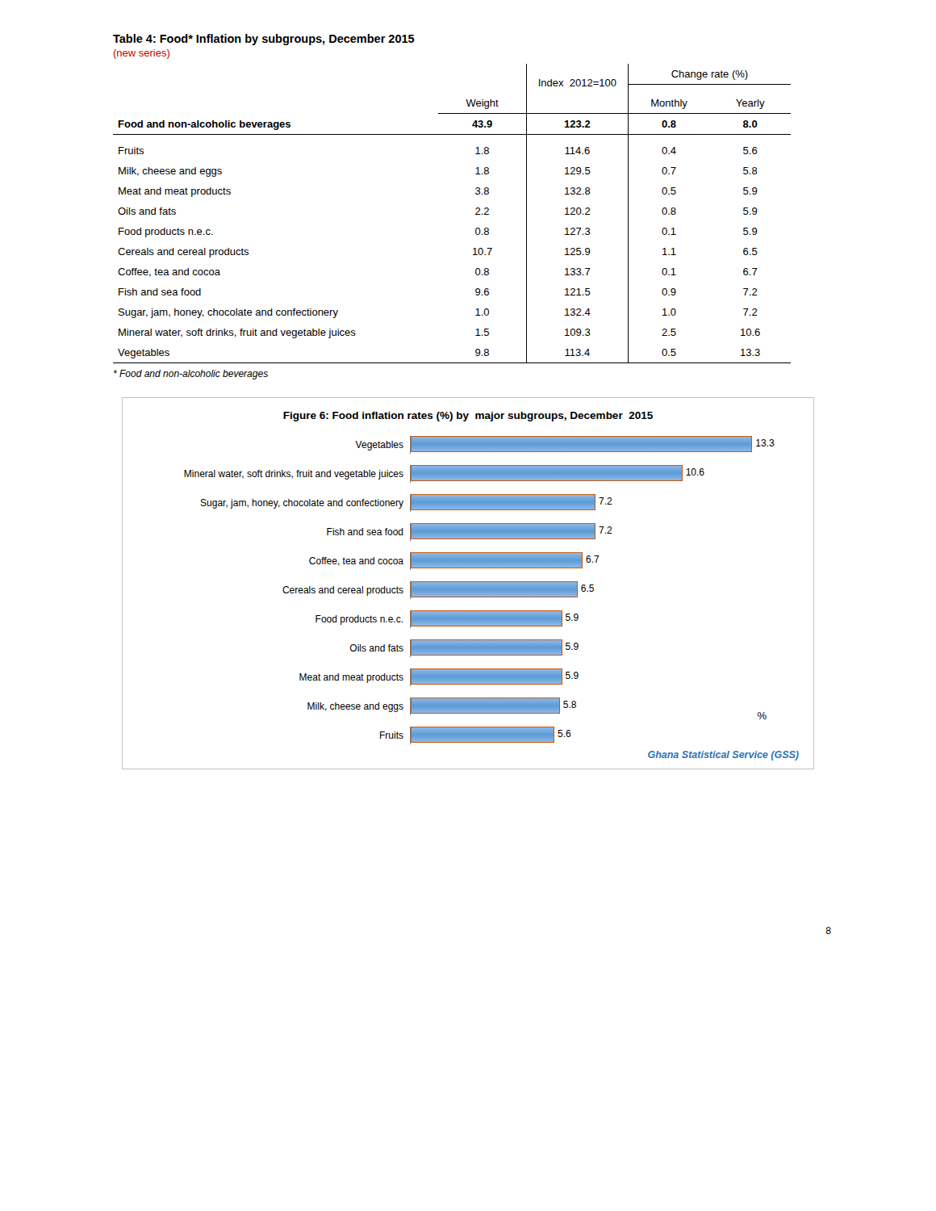Table 4: Food* Inflation by subgroups, December 2015
(new series)
| | | Index 2012=100 | Change rate (%) |
| --- | --- | --- | --- |
| Weight | | Monthly | Yearly |
| Food and non-alcoholic beverages | 43.9 | 123.2 | 0.8 | 8.0 |
| Fruits | 1.8 | 114.6 | 0.4 | 5.6 |
| Milk, cheese and eggs | 1.8 | 129.5 | 0.7 | 5.8 |
| Meat and meat products | 3.8 | 132.8 | 0.5 | 5.9 |
| Oils and fats | 2.2 | 120.2 | 0.8 | 5.9 |
| Food products n.e.c. | 0.8 | 127.3 | 0.1 | 5.9 |
| Cereals and cereal products | 10.7 | 125.9 | 1.1 | 6.5 |
| Coffee, tea and cocoa | 0.8 | 133.7 | 0.1 | 6.7 |
| Fish and sea food | 9.6 | 121.5 | 0.9 | 7.2 |
| Sugar, jam, honey, chocolate and confectionery | 1.0 | 132.4 | 1.0 | 7.2 |
| Mineral water, soft drinks, fruit and vegetable juices | 1.5 | 109.3 | 2.5 | 10.6 |
| Vegetables | 9.8 | 113.4 | 0.5 | 13.3 |
* Food and non-alcoholic beverages
Figure 6: Food inflation rates (%) by major subgroups, December 2015
Vegetables
13.3
Mineral water, soft drinks, fruit and vegetable juices
10.6
Sugar, jam, honey, chocolate and confectionery
7.2
Fish and sea food
7.2
Coffee, tea and cocoa
6.7
Cereals and cereal products
6.5
Food products n.e.c.
5.9
Oils and fats
5.9
Meat and meat products
5.9
Milk, cheese and eggs
5.8
Fruits
5.6
%
Ghana Statistical Service (GSS)
8